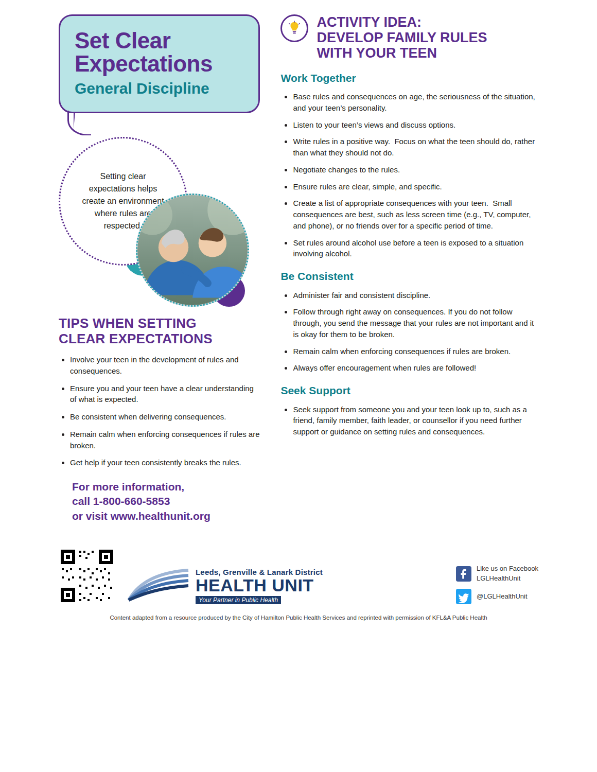Set Clear
Expectations General Discipline
Setting clear expectations helps create an environment where rules are respected.
Tips when setting
clear expectations
Involve your teen in the development of rules and consequences.
Ensure you and your teen have a clear understanding of what is expected.
Be consistent when delivering consequences.
Remain calm when enforcing consequences if rules are broken.
Get help if your teen consistently breaks the rules.
For more information,
call 1-800-660-5853
or visit www.healthunit.org
Activity Idea:
Develop Family Rules
with your Teen
Work Together
Base rules and consequences on age, the seriousness of the situation, and your teen’s personality.
Listen to your teen’s views and discuss options.
Write rules in a positive way. Focus on what the teen should do, rather than what they should not do.
Negotiate changes to the rules.
Ensure rules are clear, simple, and specific.
Create a list of appropriate consequences with your teen. Small consequences are best, such as less screen time (e.g., TV, computer, and phone), or no friends over for a specific period of time.
Set rules around alcohol use before a teen is exposed to a situation involving alcohol.
Be Consistent
Administer fair and consistent discipline.
Follow through right away on consequences. If you do not follow through, you send the message that your rules are not important and it is okay for them to be broken.
Remain calm when enforcing consequences if rules are broken.
Always offer encouragement when rules are followed!
Seek Support
Seek support from someone you and your teen look up to, such as a friend, family member, faith leader, or counsellor if you need further support or guidance on setting rules and consequences.
Leeds, Grenville & Lanark District
HEALTH UNIT
Your Partner in Public Health
Like us on Facebook
LGLHealthUnit
@LGLHealthUnit
Content adapted from a resource produced by the City of Hamilton Public Health Services and reprinted with permission of KFL&A Public Health